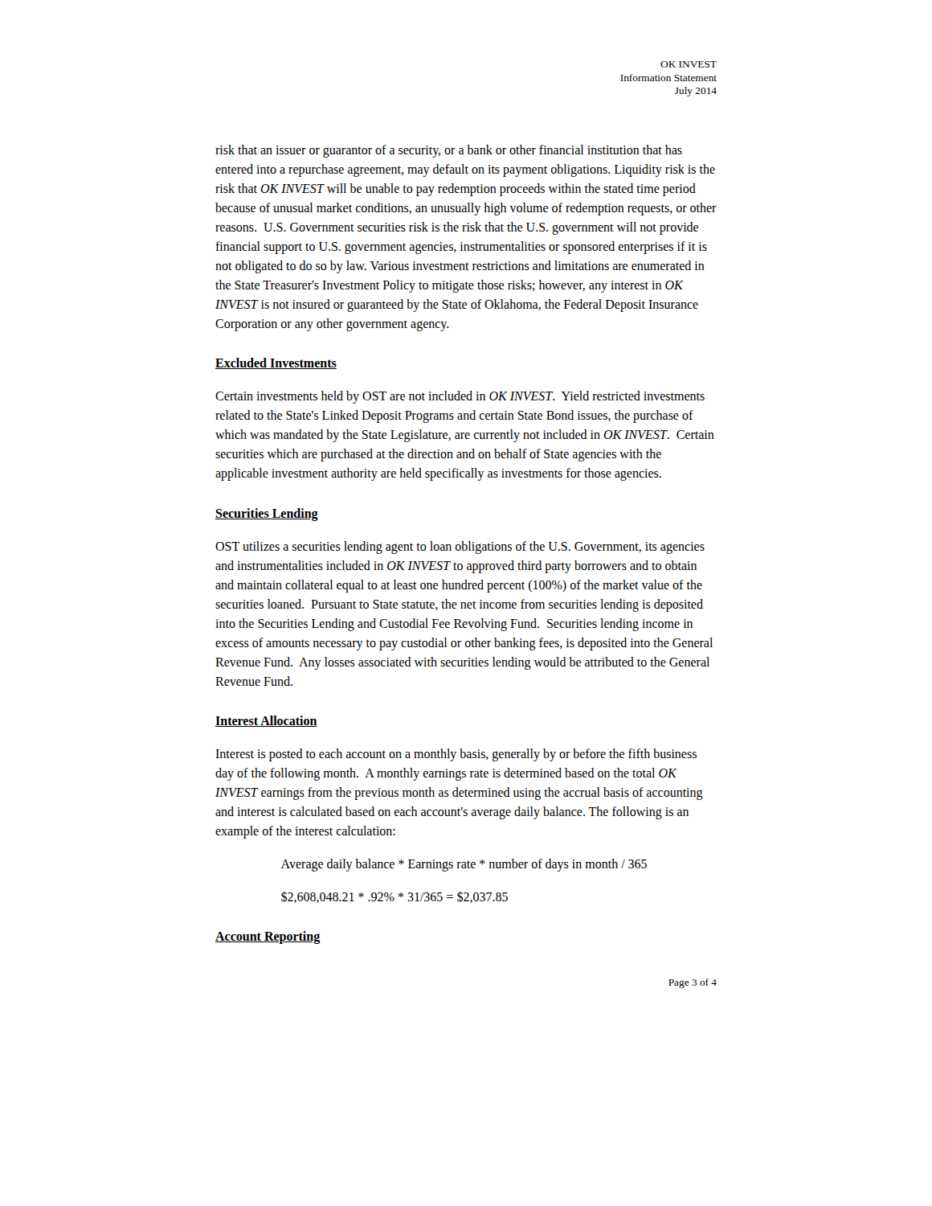OK INVEST
Information Statement
July 2014
risk that an issuer or guarantor of a security, or a bank or other financial institution that has entered into a repurchase agreement, may default on its payment obligations. Liquidity risk is the risk that OK INVEST will be unable to pay redemption proceeds within the stated time period because of unusual market conditions, an unusually high volume of redemption requests, or other reasons. U.S. Government securities risk is the risk that the U.S. government will not provide financial support to U.S. government agencies, instrumentalities or sponsored enterprises if it is not obligated to do so by law. Various investment restrictions and limitations are enumerated in the State Treasurer's Investment Policy to mitigate those risks; however, any interest in OK INVEST is not insured or guaranteed by the State of Oklahoma, the Federal Deposit Insurance Corporation or any other government agency.
Excluded Investments
Certain investments held by OST are not included in OK INVEST. Yield restricted investments related to the State's Linked Deposit Programs and certain State Bond issues, the purchase of which was mandated by the State Legislature, are currently not included in OK INVEST. Certain securities which are purchased at the direction and on behalf of State agencies with the applicable investment authority are held specifically as investments for those agencies.
Securities Lending
OST utilizes a securities lending agent to loan obligations of the U.S. Government, its agencies and instrumentalities included in OK INVEST to approved third party borrowers and to obtain and maintain collateral equal to at least one hundred percent (100%) of the market value of the securities loaned. Pursuant to State statute, the net income from securities lending is deposited into the Securities Lending and Custodial Fee Revolving Fund. Securities lending income in excess of amounts necessary to pay custodial or other banking fees, is deposited into the General Revenue Fund. Any losses associated with securities lending would be attributed to the General Revenue Fund.
Interest Allocation
Interest is posted to each account on a monthly basis, generally by or before the fifth business day of the following month. A monthly earnings rate is determined based on the total OK INVEST earnings from the previous month as determined using the accrual basis of accounting and interest is calculated based on each account's average daily balance. The following is an example of the interest calculation:
Average daily balance * Earnings rate * number of days in month / 365
$2,608,048.21 * .92% * 31/365 = $2,037.85
Account Reporting
Page 3 of 4